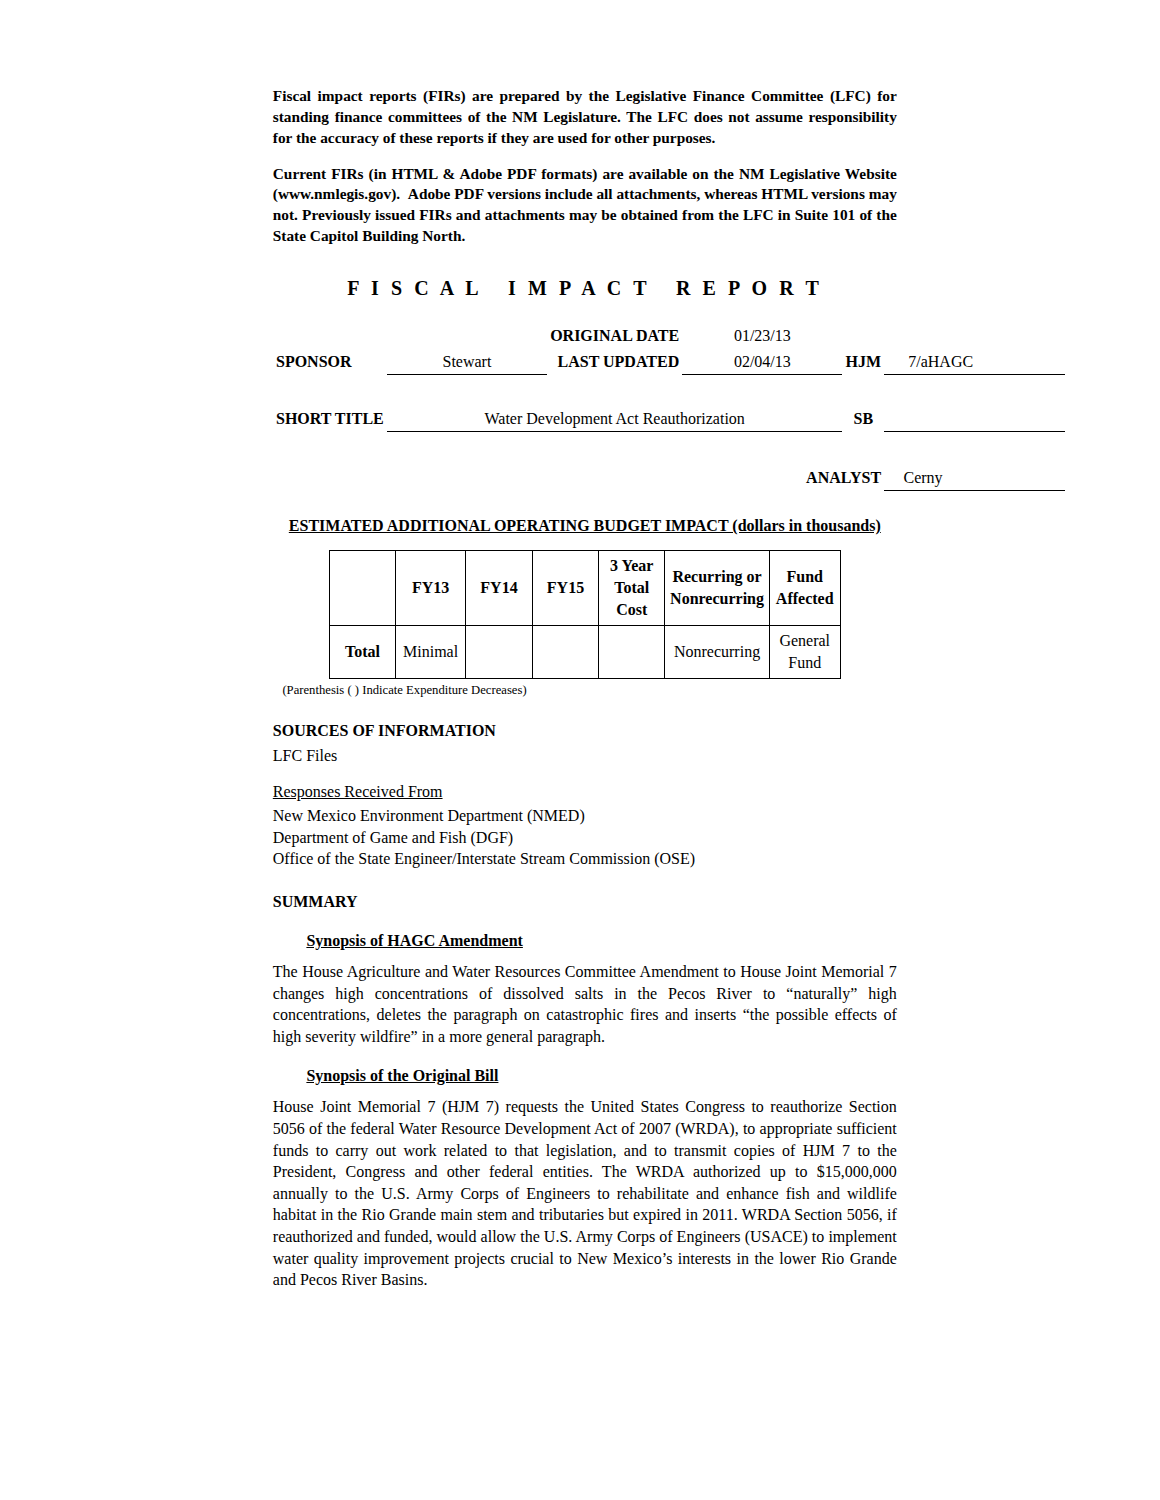Fiscal impact reports (FIRs) are prepared by the Legislative Finance Committee (LFC) for standing finance committees of the NM Legislature. The LFC does not assume responsibility for the accuracy of these reports if they are used for other purposes.
Current FIRs (in HTML & Adobe PDF formats) are available on the NM Legislative Website (www.nmlegis.gov). Adobe PDF versions include all attachments, whereas HTML versions may not. Previously issued FIRs and attachments may be obtained from the LFC in Suite 101 of the State Capitol Building North.
F I S C A L I M P A C T R E P O R T
| | | ORIGINAL DATE | 01/23/13 | | |
| SPONSOR | Stewart | LAST UPDATED | 02/04/13 | HJM | 7/aHAGC |
| SHORT TITLE | Water Development Act Reauthorization | SB | |
| | ANALYST | Cerny |
ESTIMATED ADDITIONAL OPERATING BUDGET IMPACT (dollars in thousands)
| | FY13 | FY14 | FY15 | 3 Year Total Cost | Recurring or Nonrecurring | Fund Affected |
| --- | --- | --- | --- | --- | --- | --- |
| Total | Minimal | | | | Nonrecurring | General Fund |
(Parenthesis ( ) Indicate Expenditure Decreases)
SOURCES OF INFORMATION
LFC Files
Responses Received From
New Mexico Environment Department (NMED)
Department of Game and Fish (DGF)
Office of the State Engineer/Interstate Stream Commission (OSE)
SUMMARY
Synopsis of HAGC Amendment
The House Agriculture and Water Resources Committee Amendment to House Joint Memorial 7 changes high concentrations of dissolved salts in the Pecos River to “naturally” high concentrations, deletes the paragraph on catastrophic fires and inserts “the possible effects of high severity wildfire” in a more general paragraph.
Synopsis of the Original Bill
House Joint Memorial 7 (HJM 7) requests the United States Congress to reauthorize Section 5056 of the federal Water Resource Development Act of 2007 (WRDA), to appropriate sufficient funds to carry out work related to that legislation, and to transmit copies of HJM 7 to the President, Congress and other federal entities. The WRDA authorized up to $15,000,000 annually to the U.S. Army Corps of Engineers to rehabilitate and enhance fish and wildlife habitat in the Rio Grande main stem and tributaries but expired in 2011. WRDA Section 5056, if reauthorized and funded, would allow the U.S. Army Corps of Engineers (USACE) to implement water quality improvement projects crucial to New Mexico’s interests in the lower Rio Grande and Pecos River Basins.